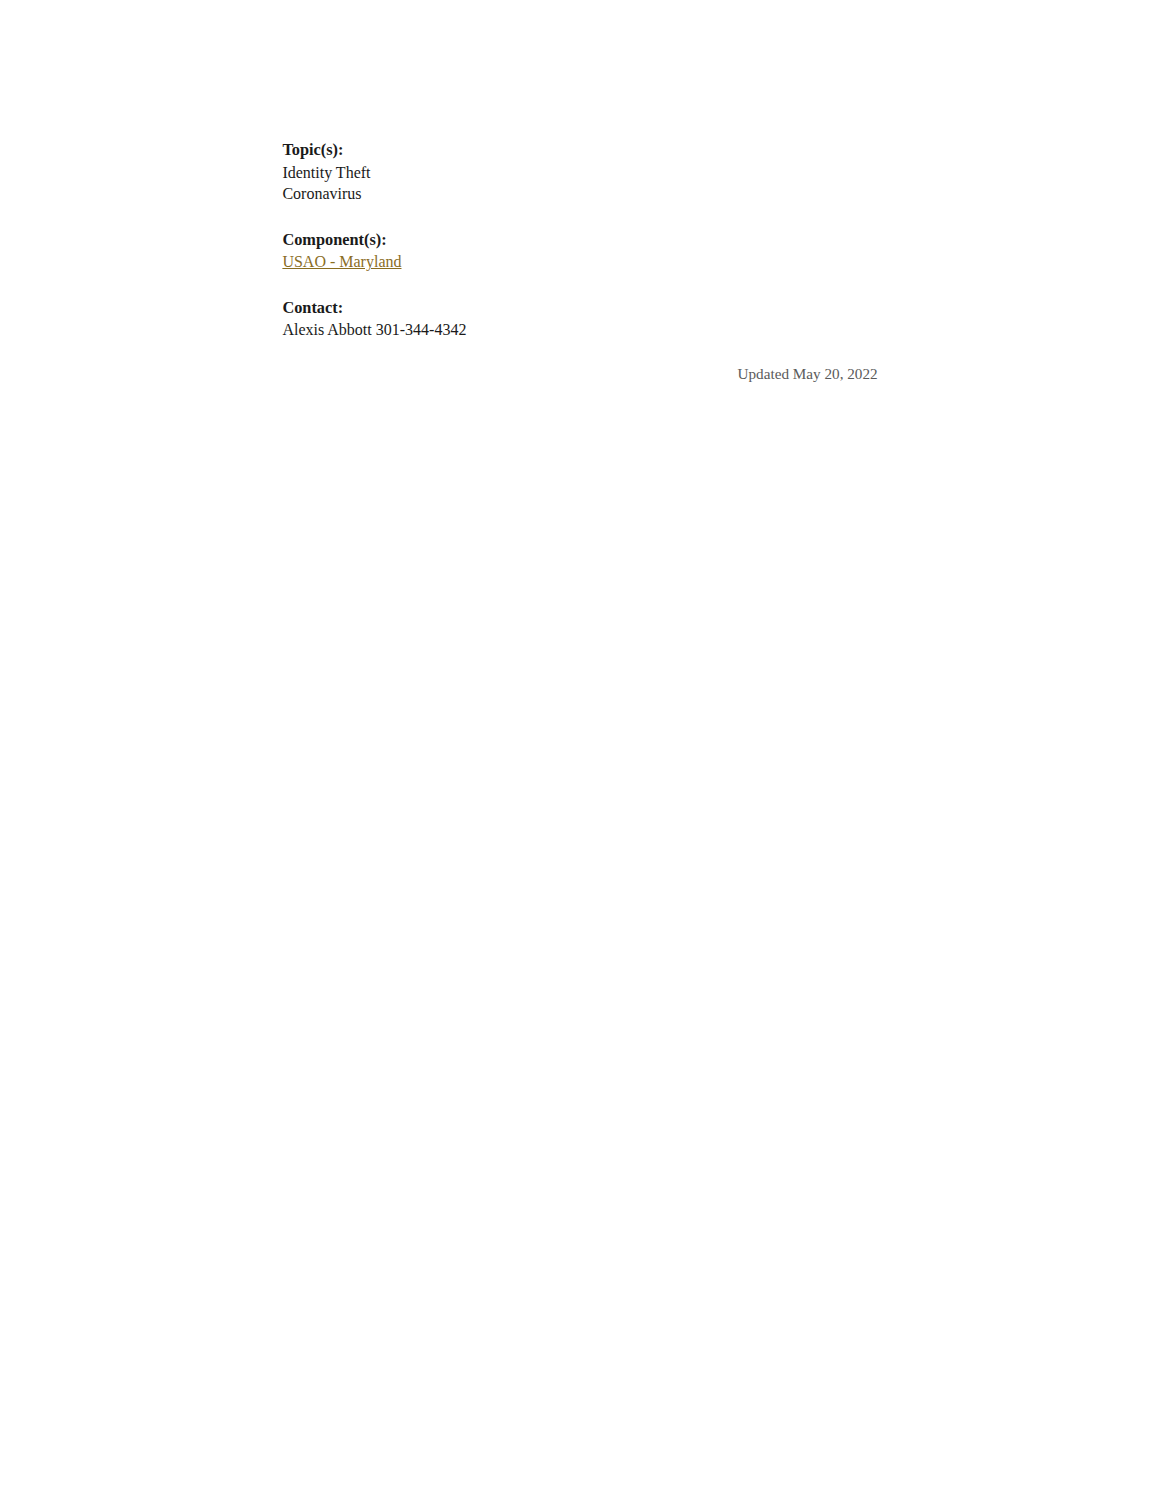Topic(s):
Identity Theft
Coronavirus
Component(s):
USAO - Maryland
Contact:
Alexis Abbott 301-344-4342
Updated May 20, 2022